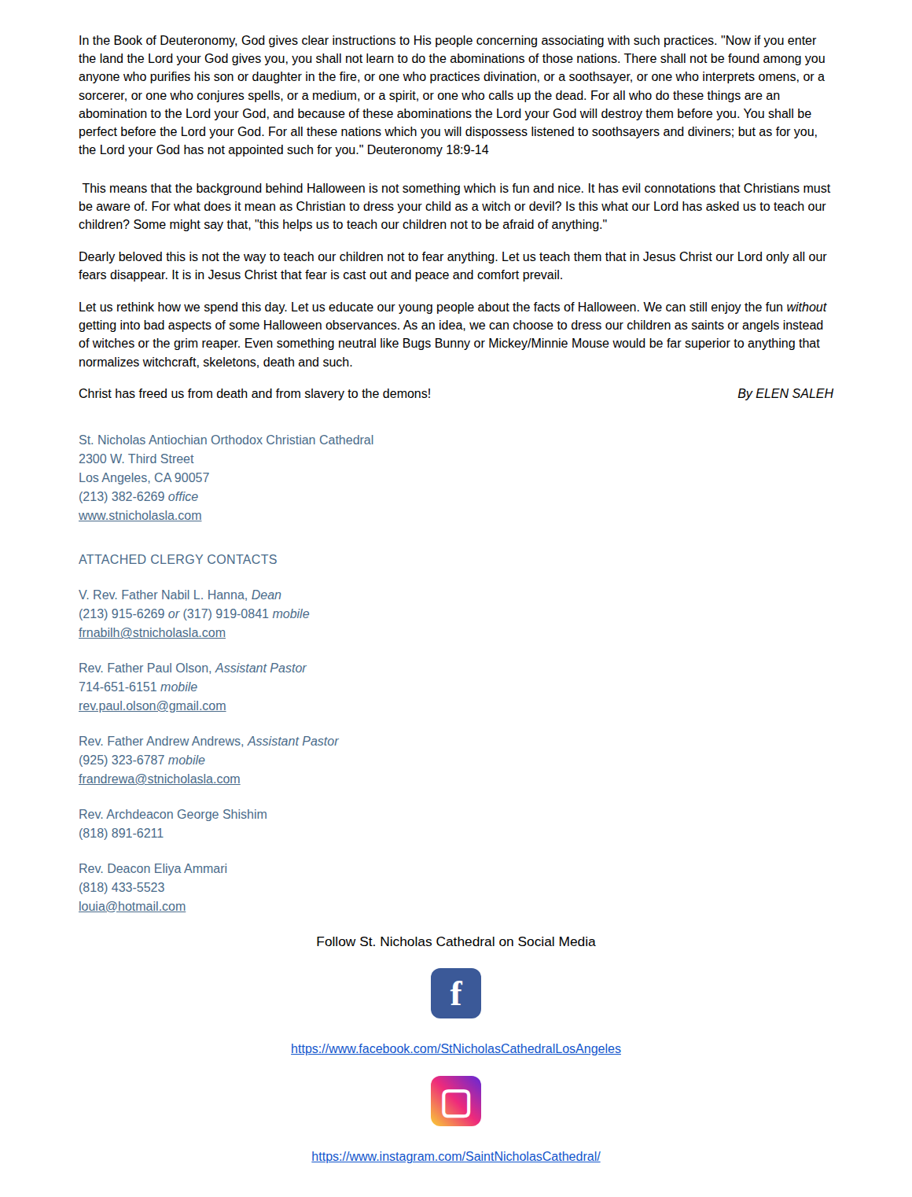In the Book of Deuteronomy, God gives clear instructions to His people concerning associating with such practices. "Now if you enter the land the Lord your God gives you, you shall not learn to do the abominations of those nations. There shall not be found among you anyone who purifies his son or daughter in the fire, or one who practices divination, or a soothsayer, or one who interprets omens, or a sorcerer, or one who conjures spells, or a medium, or a spirit, or one who calls up the dead. For all who do these things are an abomination to the Lord your God, and because of these abominations the Lord your God will destroy them before you. You shall be perfect before the Lord your God. For all these nations which you will dispossess listened to soothsayers and diviners; but as for you, the Lord your God has not appointed such for you." Deuteronomy 18:9-14
This means that the background behind Halloween is not something which is fun and nice. It has evil connotations that Christians must be aware of. For what does it mean as Christian to dress your child as a witch or devil? Is this what our Lord has asked us to teach our children? Some might say that, "this helps us to teach our children not to be afraid of anything."
Dearly beloved this is not the way to teach our children not to fear anything. Let us teach them that in Jesus Christ our Lord only all our fears disappear. It is in Jesus Christ that fear is cast out and peace and comfort prevail.
Let us rethink how we spend this day. Let us educate our young people about the facts of Halloween. We can still enjoy the fun without getting into bad aspects of some Halloween observances. As an idea, we can choose to dress our children as saints or angels instead of witches or the grim reaper. Even something neutral like Bugs Bunny or Mickey/Minnie Mouse would be far superior to anything that normalizes witchcraft, skeletons, death and such.
Christ has freed us from death and from slavery to the demons! By ELEN SALEH
St. Nicholas Antiochian Orthodox Christian Cathedral
2300 W. Third Street
Los Angeles, CA 90057
(213) 382-6269 office
www.stnicholasla.com
ATTACHED CLERGY CONTACTS
V. Rev. Father Nabil L. Hanna, Dean
(213) 915-6269 or (317) 919-0841 mobile
frnabilh@stnicholasla.com
Rev. Father Paul Olson, Assistant Pastor
714-651-6151 mobile
rev.paul.olson@gmail.com
Rev. Father Andrew Andrews, Assistant Pastor
(925) 323-6787 mobile
frandrewa@stnicholasla.com
Rev. Archdeacon George Shishim
(818) 891-6211
Rev. Deacon Eliya Ammari
(818) 433-5523
louia@hotmail.com
Follow St. Nicholas Cathedral on Social Media
f
https://www.facebook.com/StNicholasCathedralLosAngeles
▢
https://www.instagram.com/SaintNicholasCathedral/